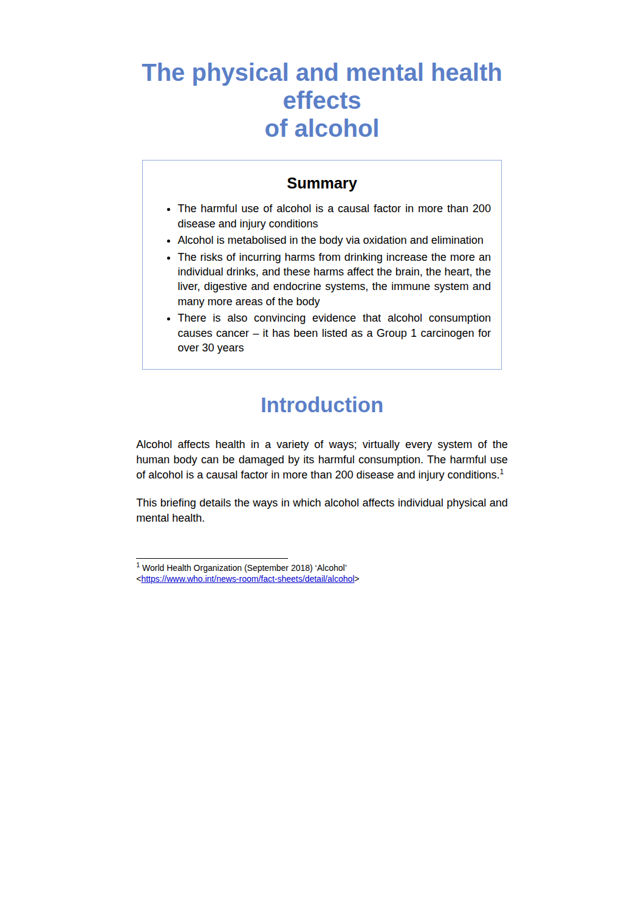The physical and mental health effects
of alcohol
Summary
The harmful use of alcohol is a causal factor in more than 200 disease and injury conditions
Alcohol is metabolised in the body via oxidation and elimination
The risks of incurring harms from drinking increase the more an individual drinks, and these harms affect the brain, the heart, the liver, digestive and endocrine systems, the immune system and many more areas of the body
There is also convincing evidence that alcohol consumption causes cancer – it has been listed as a Group 1 carcinogen for over 30 years
Introduction
Alcohol affects health in a variety of ways; virtually every system of the human body can be damaged by its harmful consumption. The harmful use of alcohol is a causal factor in more than 200 disease and injury conditions.1
This briefing details the ways in which alcohol affects individual physical and mental health.
1 World Health Organization (September 2018) ‘Alcohol’
<https://www.who.int/news-room/fact-sheets/detail/alcohol>